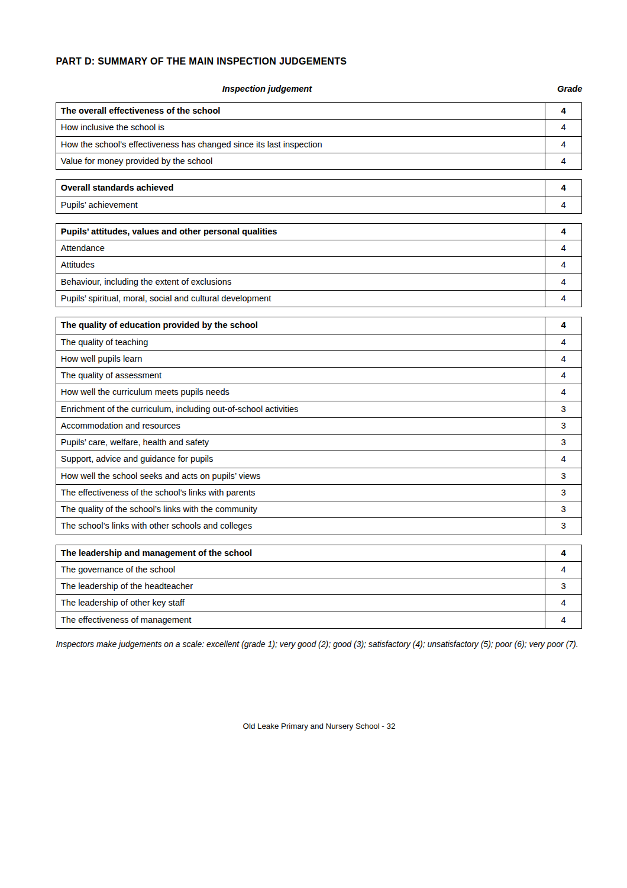PART D: SUMMARY OF THE MAIN INSPECTION JUDGEMENTS
Inspection judgement
Grade
| The overall effectiveness of the school | 4 |
| How inclusive the school is | 4 |
| How the school’s effectiveness has changed since its last inspection | 4 |
| Value for money provided by the school | 4 |
| Overall standards achieved | 4 |
| Pupils’ achievement | 4 |
| Pupils’ attitudes, values and other personal qualities | 4 |
| Attendance | 4 |
| Attitudes | 4 |
| Behaviour, including the extent of exclusions | 4 |
| Pupils’ spiritual, moral, social and cultural development | 4 |
| The quality of education provided by the school | 4 |
| The quality of teaching | 4 |
| How well pupils learn | 4 |
| The quality of assessment | 4 |
| How well the curriculum meets pupils needs | 4 |
| Enrichment of the curriculum, including out-of-school activities | 3 |
| Accommodation and resources | 3 |
| Pupils’ care, welfare, health and safety | 3 |
| Support, advice and guidance for pupils | 4 |
| How well the school seeks and acts on pupils’ views | 3 |
| The effectiveness of the school’s links with parents | 3 |
| The quality of the school’s links with the community | 3 |
| The school’s links with other schools and colleges | 3 |
| The leadership and management of the school | 4 |
| The governance of the school | 4 |
| The leadership of the headteacher | 3 |
| The leadership of other key staff | 4 |
| The effectiveness of management | 4 |
Inspectors make judgements on a scale: excellent (grade 1); very good (2); good (3); satisfactory (4); unsatisfactory (5); poor (6); very poor (7).
Old Leake Primary and Nursery School - 32